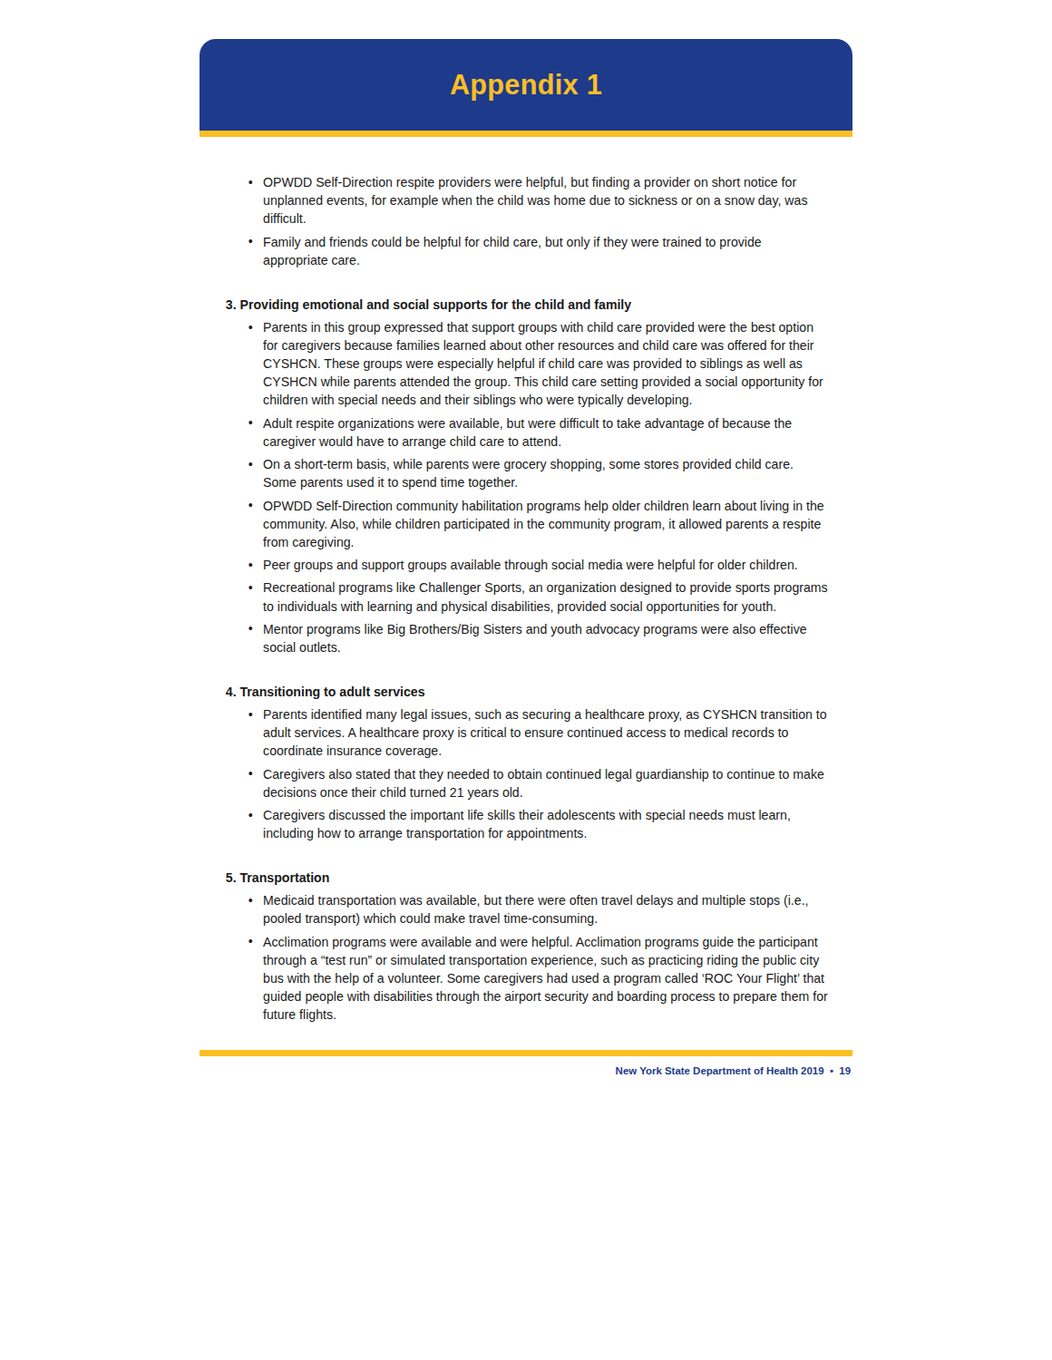Appendix 1
OPWDD Self-Direction respite providers were helpful, but finding a provider on short notice for unplanned events, for example when the child was home due to sickness or on a snow day, was difficult.
Family and friends could be helpful for child care, but only if they were trained to provide appropriate care.
3. Providing emotional and social supports for the child and family
Parents in this group expressed that support groups with child care provided were the best option for caregivers because families learned about other resources and child care was offered for their CYSHCN. These groups were especially helpful if child care was provided to siblings as well as CYSHCN while parents attended the group. This child care setting provided a social opportunity for children with special needs and their siblings who were typically developing.
Adult respite organizations were available, but were difficult to take advantage of because the caregiver would have to arrange child care to attend.
On a short-term basis, while parents were grocery shopping, some stores provided child care. Some parents used it to spend time together.
OPWDD Self-Direction community habilitation programs help older children learn about living in the community. Also, while children participated in the community program, it allowed parents a respite from caregiving.
Peer groups and support groups available through social media were helpful for older children.
Recreational programs like Challenger Sports, an organization designed to provide sports programs to individuals with learning and physical disabilities, provided social opportunities for youth.
Mentor programs like Big Brothers/Big Sisters and youth advocacy programs were also effective social outlets.
4. Transitioning to adult services
Parents identified many legal issues, such as securing a healthcare proxy, as CYSHCN transition to adult services. A healthcare proxy is critical to ensure continued access to medical records to coordinate insurance coverage.
Caregivers also stated that they needed to obtain continued legal guardianship to continue to make decisions once their child turned 21 years old.
Caregivers discussed the important life skills their adolescents with special needs must learn, including how to arrange transportation for appointments.
5. Transportation
Medicaid transportation was available, but there were often travel delays and multiple stops (i.e., pooled transport) which could make travel time-consuming.
Acclimation programs were available and were helpful. Acclimation programs guide the participant through a “test run” or simulated transportation experience, such as practicing riding the public city bus with the help of a volunteer. Some caregivers had used a program called ‘ROC Your Flight’ that guided people with disabilities through the airport security and boarding process to prepare them for future flights.
New York State Department of Health 2019 • 19